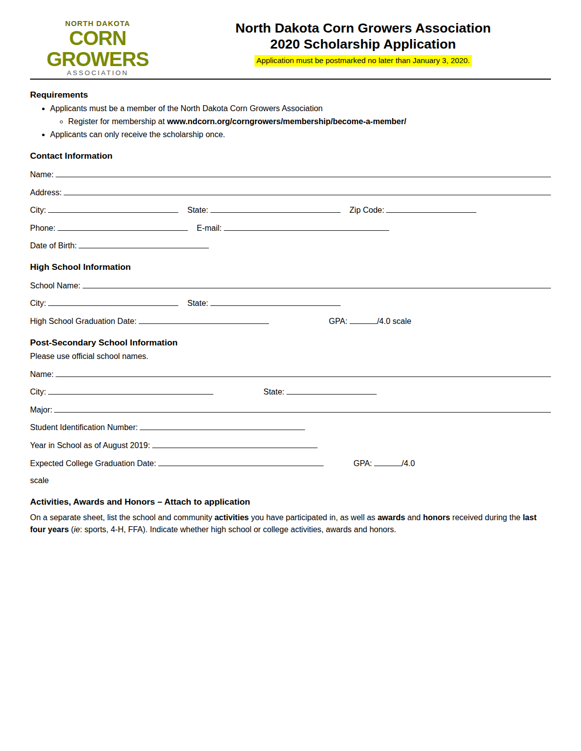NORTH DAKOTA
CORN
GROWERS
ASSOCIATION
North Dakota Corn Growers Association
2020 Scholarship Application
Application must be postmarked no later than January 3, 2020.
Requirements
Applicants must be a member of the North Dakota Corn Growers Association
Register for membership at www.ndcorn.org/corngrowers/membership/become-a-member/
Applicants can only receive the scholarship once.
Contact Information
Name:
Address:
City: State: Zip Code:
Phone: E-mail:
Date of Birth:
High School Information
School Name:
City: State:
High School Graduation Date: GPA: /4.0 scale
Post-Secondary School Information
Please use official school names.
Name:
City: State:
Major:
Student Identification Number:
Year in School as of August 2019:
Expected College Graduation Date: GPA: /4.0
scale
Activities, Awards and Honors – Attach to application
On a separate sheet, list the school and community activities you have participated in, as well as awards and honors received during the last four years (ie: sports, 4-H, FFA). Indicate whether high school or college activities, awards and honors.